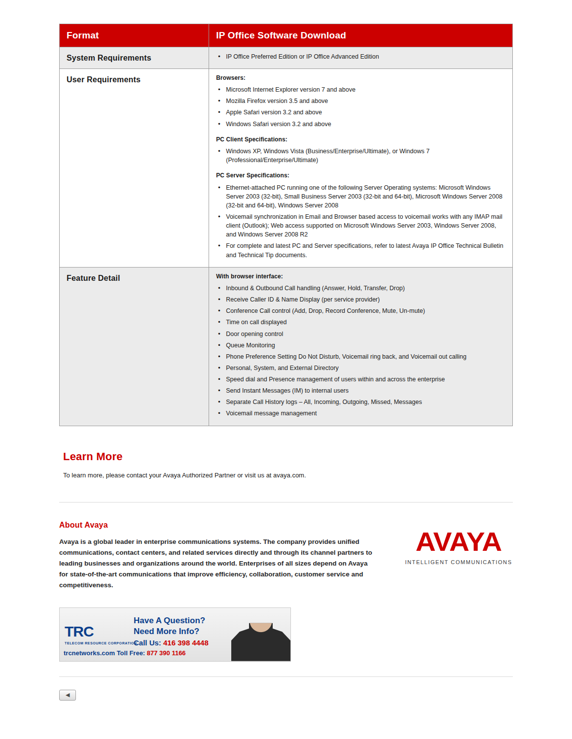| Format | IP Office Software Download |
| --- | --- |
| System Requirements | IP Office Preferred Edition or IP Office Advanced Edition |
| User Requirements | Browsers: Microsoft Internet Explorer version 7 and above Mozilla Firefox version 3.5 and above Apple Safari version 3.2 and above Windows Safari version 3.2 and above PC Client Specifications: Windows XP, Windows Vista (Business/Enterprise/Ultimate), or Windows 7 (Professional/Enterprise/Ultimate) PC Server Specifications: Ethernet-attached PC running one of the following Server Operating systems: Microsoft Windows Server 2003 (32-bit), Small Business Server 2003 (32-bit and 64-bit), Microsoft Windows Server 2008 (32-bit and 64-bit), Windows Server 2008 Voicemail synchronization in Email and Browser based access to voicemail works with any IMAP mail client (Outlook); Web access supported on Microsoft Windows Server 2003, Windows Server 2008, and Windows Server 2008 R2 For complete and latest PC and Server specifications, refer to latest Avaya IP Office Technical Bulletin and Technical Tip documents. |
| Feature Detail | With browser interface: Inbound & Outbound Call handling (Answer, Hold, Transfer, Drop) Receive Caller ID & Name Display (per service provider) Conference Call control (Add, Drop, Record Conference, Mute, Un-mute) Time on call displayed Door opening control Queue Monitoring Phone Preference Setting Do Not Disturb, Voicemail ring back, and Voicemail out calling Personal, System, and External Directory Speed dial and Presence management of users within and across the enterprise Send Instant Messages (IM) to internal users Separate Call History logs – All, Incoming, Outgoing, Missed, Messages Voicemail message management |
Learn More
To learn more, please contact your Avaya Authorized Partner or visit us at avaya.com.
About Avaya
Avaya is a global leader in enterprise communications systems. The company provides unified communications, contact centers, and related services directly and through its channel partners to leading businesses and organizations around the world. Enterprises of all sizes depend on Avaya for state-of-the-art communications that improve efficiency, collaboration, customer service and competitiveness.
AVAYA
Intelligent Communications
TRCTELECOM RESOURCE CORPORATION
Have A Question?
Need More Info?
Call Us: 416 398 4448
trcnetworks.com Toll Free: 877 390 1166
◀